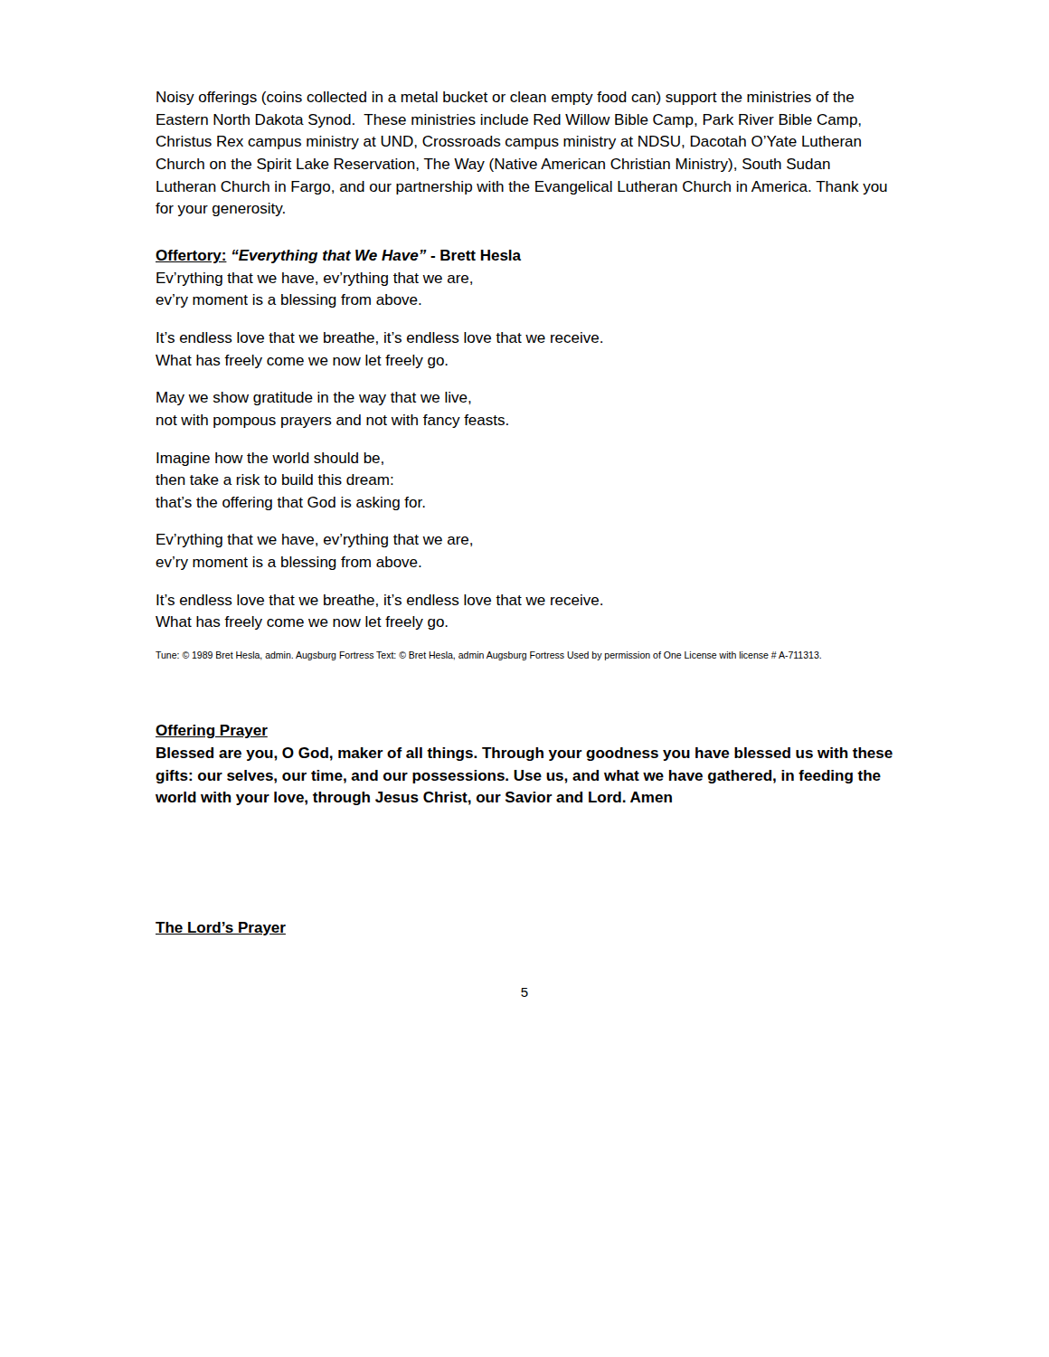Noisy offerings (coins collected in a metal bucket or clean empty food can) support the ministries of the Eastern North Dakota Synod. These ministries include Red Willow Bible Camp, Park River Bible Camp, Christus Rex campus ministry at UND, Crossroads campus ministry at NDSU, Dacotah O’Yate Lutheran Church on the Spirit Lake Reservation, The Way (Native American Christian Ministry), South Sudan Lutheran Church in Fargo, and our partnership with the Evangelical Lutheran Church in America. Thank you for your generosity.
Offertory: “Everything that We Have” - Brett Hesla
Ev’rything that we have, ev’rything that we are,
ev’ry moment is a blessing from above.
It’s endless love that we breathe, it’s endless love that we receive.
What has freely come we now let freely go.
May we show gratitude in the way that we live,
not with pompous prayers and not with fancy feasts.
Imagine how the world should be,
then take a risk to build this dream:
that’s the offering that God is asking for.
Ev’rything that we have, ev’rything that we are,
ev’ry moment is a blessing from above.
It’s endless love that we breathe, it’s endless love that we receive.
What has freely come we now let freely go.
Tune: © 1989 Bret Hesla, admin. Augsburg Fortress Text: © Bret Hesla, admin Augsburg Fortress Used by permission of One License with license # A-711313.
Offering Prayer
Blessed are you, O God, maker of all things. Through your goodness you have blessed us with these gifts: our selves, our time, and our possessions. Use us, and what we have gathered, in feeding the world with your love, through Jesus Christ, our Savior and Lord. Amen
The Lord’s Prayer
5